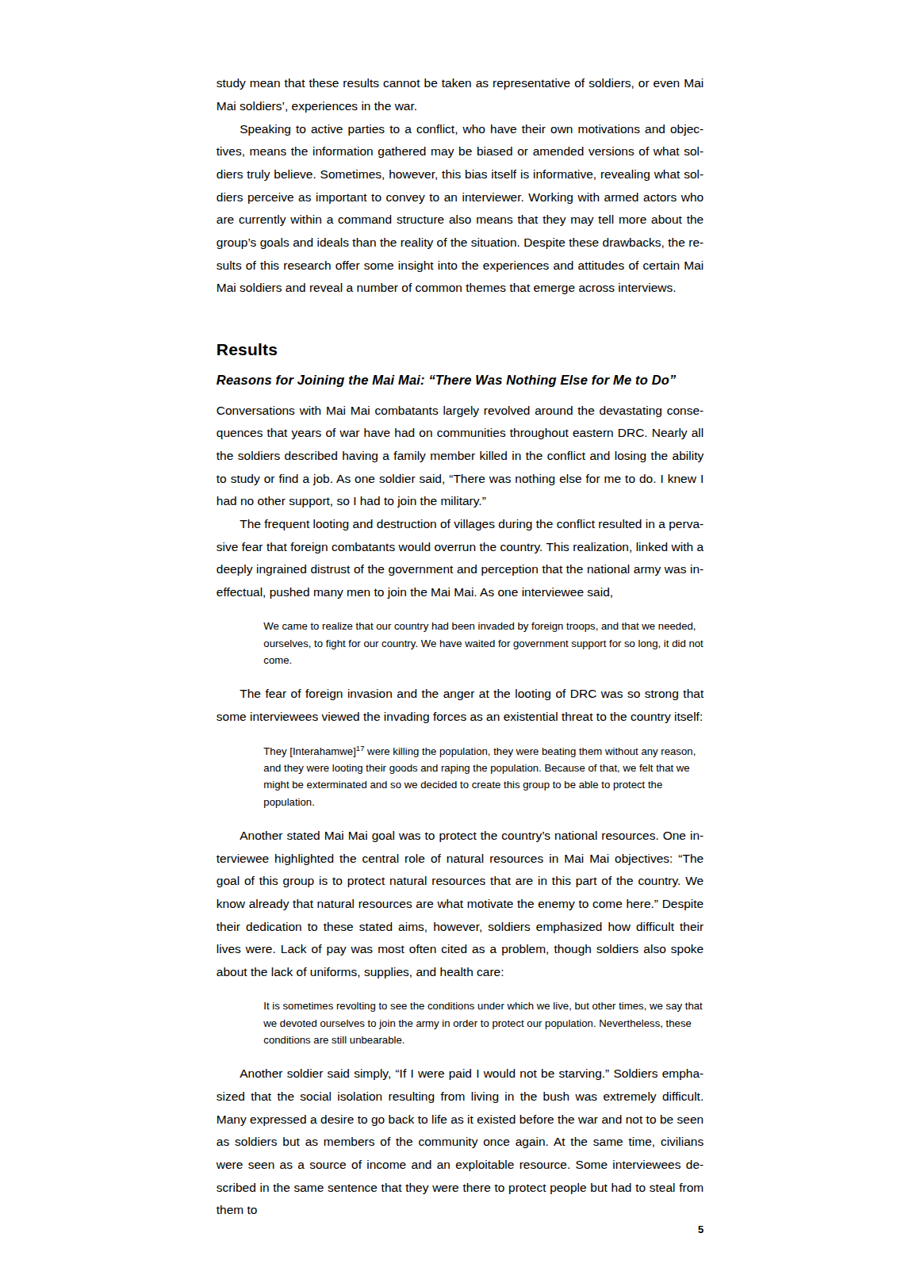study mean that these results cannot be taken as representative of soldiers, or even Mai Mai soldiers’, experiences in the war.
Speaking to active parties to a conflict, who have their own motivations and objectives, means the information gathered may be biased or amended versions of what soldiers truly believe. Sometimes, however, this bias itself is informative, revealing what soldiers perceive as important to convey to an interviewer. Working with armed actors who are currently within a command structure also means that they may tell more about the group’s goals and ideals than the reality of the situation. Despite these drawbacks, the results of this research offer some insight into the experiences and attitudes of certain Mai Mai soldiers and reveal a number of common themes that emerge across interviews.
Results
Reasons for Joining the Mai Mai: “There Was Nothing Else for Me to Do”
Conversations with Mai Mai combatants largely revolved around the devastating consequences that years of war have had on communities throughout eastern DRC. Nearly all the soldiers described having a family member killed in the conflict and losing the ability to study or find a job. As one soldier said, “There was nothing else for me to do. I knew I had no other support, so I had to join the military.”
The frequent looting and destruction of villages during the conflict resulted in a pervasive fear that foreign combatants would overrun the country. This realization, linked with a deeply ingrained distrust of the government and perception that the national army was ineffectual, pushed many men to join the Mai Mai. As one interviewee said,
We came to realize that our country had been invaded by foreign troops, and that we needed, ourselves, to fight for our country. We have waited for government support for so long, it did not come.
The fear of foreign invasion and the anger at the looting of DRC was so strong that some interviewees viewed the invading forces as an existential threat to the country itself:
They [Interahamwe]17 were killing the population, they were beating them without any reason, and they were looting their goods and raping the population. Because of that, we felt that we might be exterminated and so we decided to create this group to be able to protect the population.
Another stated Mai Mai goal was to protect the country’s national resources. One interviewee highlighted the central role of natural resources in Mai Mai objectives: “The goal of this group is to protect natural resources that are in this part of the country. We know already that natural resources are what motivate the enemy to come here.” Despite their dedication to these stated aims, however, soldiers emphasized how difficult their lives were. Lack of pay was most often cited as a problem, though soldiers also spoke about the lack of uniforms, supplies, and health care:
It is sometimes revolting to see the conditions under which we live, but other times, we say that we devoted ourselves to join the army in order to protect our population. Nevertheless, these conditions are still unbearable.
Another soldier said simply, “If I were paid I would not be starving.” Soldiers emphasized that the social isolation resulting from living in the bush was extremely difficult. Many expressed a desire to go back to life as it existed before the war and not to be seen as soldiers but as members of the community once again. At the same time, civilians were seen as a source of income and an exploitable resource. Some interviewees described in the same sentence that they were there to protect people but had to steal from them to
5